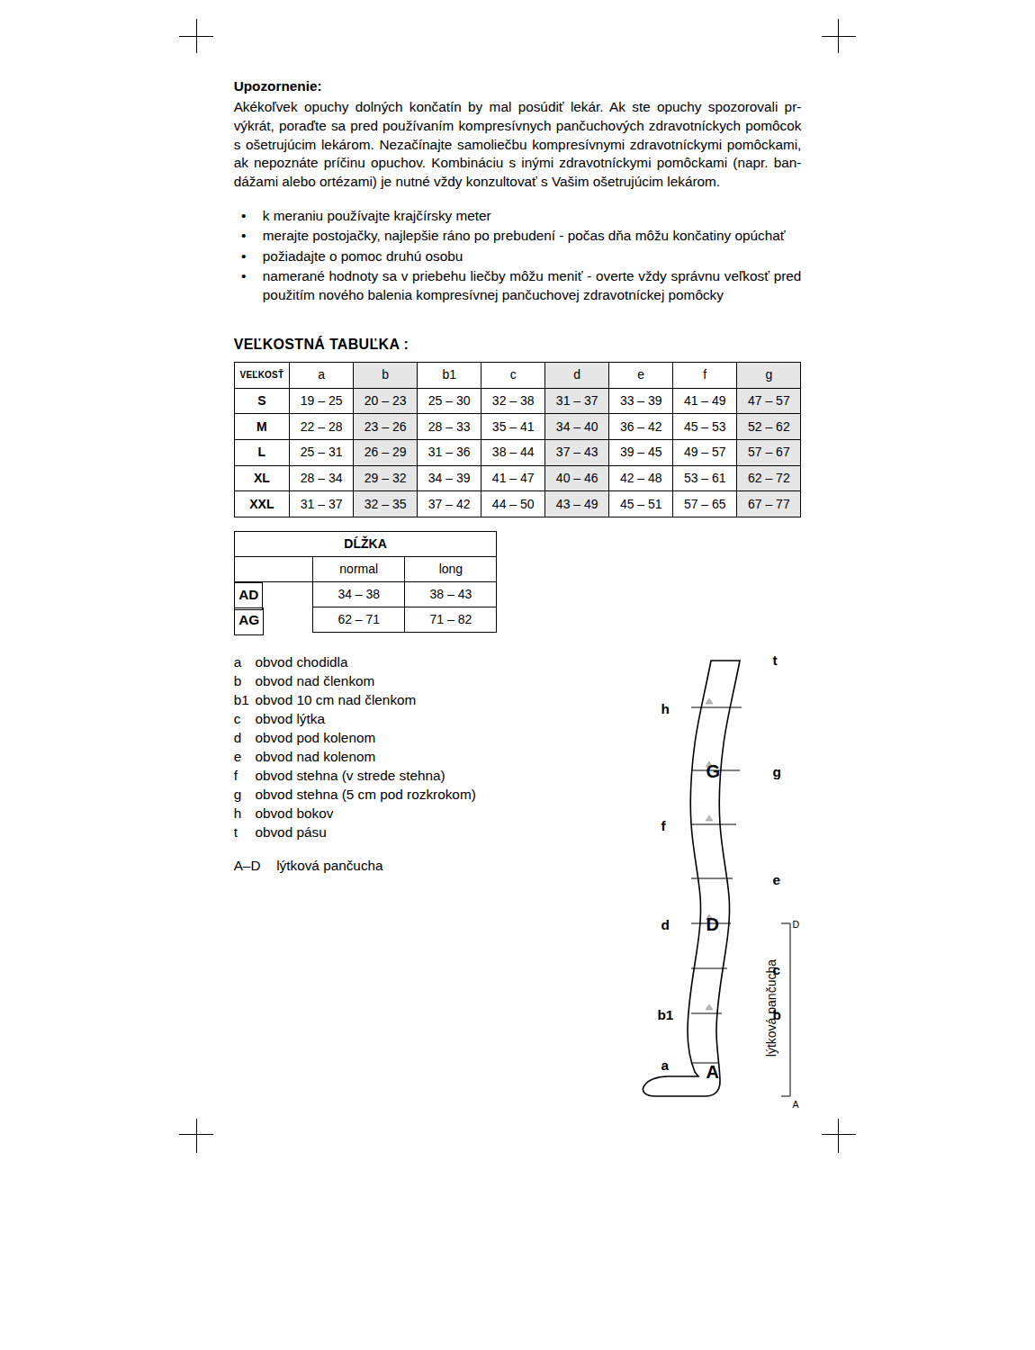Upozornenie:
Akékoľvek opuchy dolných končatín by mal posúdiť lekár. Ak ste opuchy spozorovali prvýkrát, poraďte sa pred používaním kompresívnych pančuchových zdravotníckych pomôcok s ošetrujúcim lekárom. Nezačínajte samoliečbu kompresívnymi zdravotníckymi pomôckami, ak nepoznáte príčinu opuchov. Kombináciu s inými zdravotníckymi pomôckami (napr. bandážami alebo ortézami) je nutné vždy konzultovať s Vašim ošetrujúcim lekárom.
k meraniu používajte krajčírsky meter
merajte postojačky, najlepšie ráno po prebudení - počas dňa môžu končatiny opúchať
požiadajte o pomoc druhú osobu
namerané hodnoty sa v priebehu liečby môžu meniť - overte vždy správnu veľkosť pred použitím nového balenia kompresívnej pančuchovej zdravotníckej pomôcky
VEĽKOSTNÁ TABUĽKA :
| VEĽKOSŤ | a | b | b1 | c | d | e | f | g |
| --- | --- | --- | --- | --- | --- | --- | --- | --- |
| S | 19 – 25 | 20 – 23 | 25 – 30 | 32 – 38 | 31 – 37 | 33 – 39 | 41 – 49 | 47 – 57 |
| M | 22 – 28 | 23 – 26 | 28 – 33 | 35 – 41 | 34 – 40 | 36 – 42 | 45 – 53 | 52 – 62 |
| L | 25 – 31 | 26 – 29 | 31 – 36 | 38 – 44 | 37 – 43 | 39 – 45 | 49 – 57 | 57 – 67 |
| XL | 28 – 34 | 29 – 32 | 34 – 39 | 41 – 47 | 40 – 46 | 42 – 48 | 53 – 61 | 62 – 72 |
| XXL | 31 – 37 | 32 – 35 | 37 – 42 | 44 – 50 | 43 – 49 | 45 – 51 | 57 – 65 | 67 – 77 |
| DĹŽKA |
| | normal | long |
| AD | 34 – 38 | 38 – 43 |
| AG | 62 – 71 | 71 – 82 |
a
obvod chodidla
b
obvod nad členkom
b1
obvod 10 cm nad členkom
c
obvod lýtka
d
obvod pod kolenom
e
obvod nad kolenom
f
obvod stehna (v strede stehna)
g
obvod stehna (5 cm pod rozkrokom)
h
obvod bokov
t
obvod pásu
A–D lýtková pančucha
t h G g f e d D D c b1 b a A A lýtková pančucha